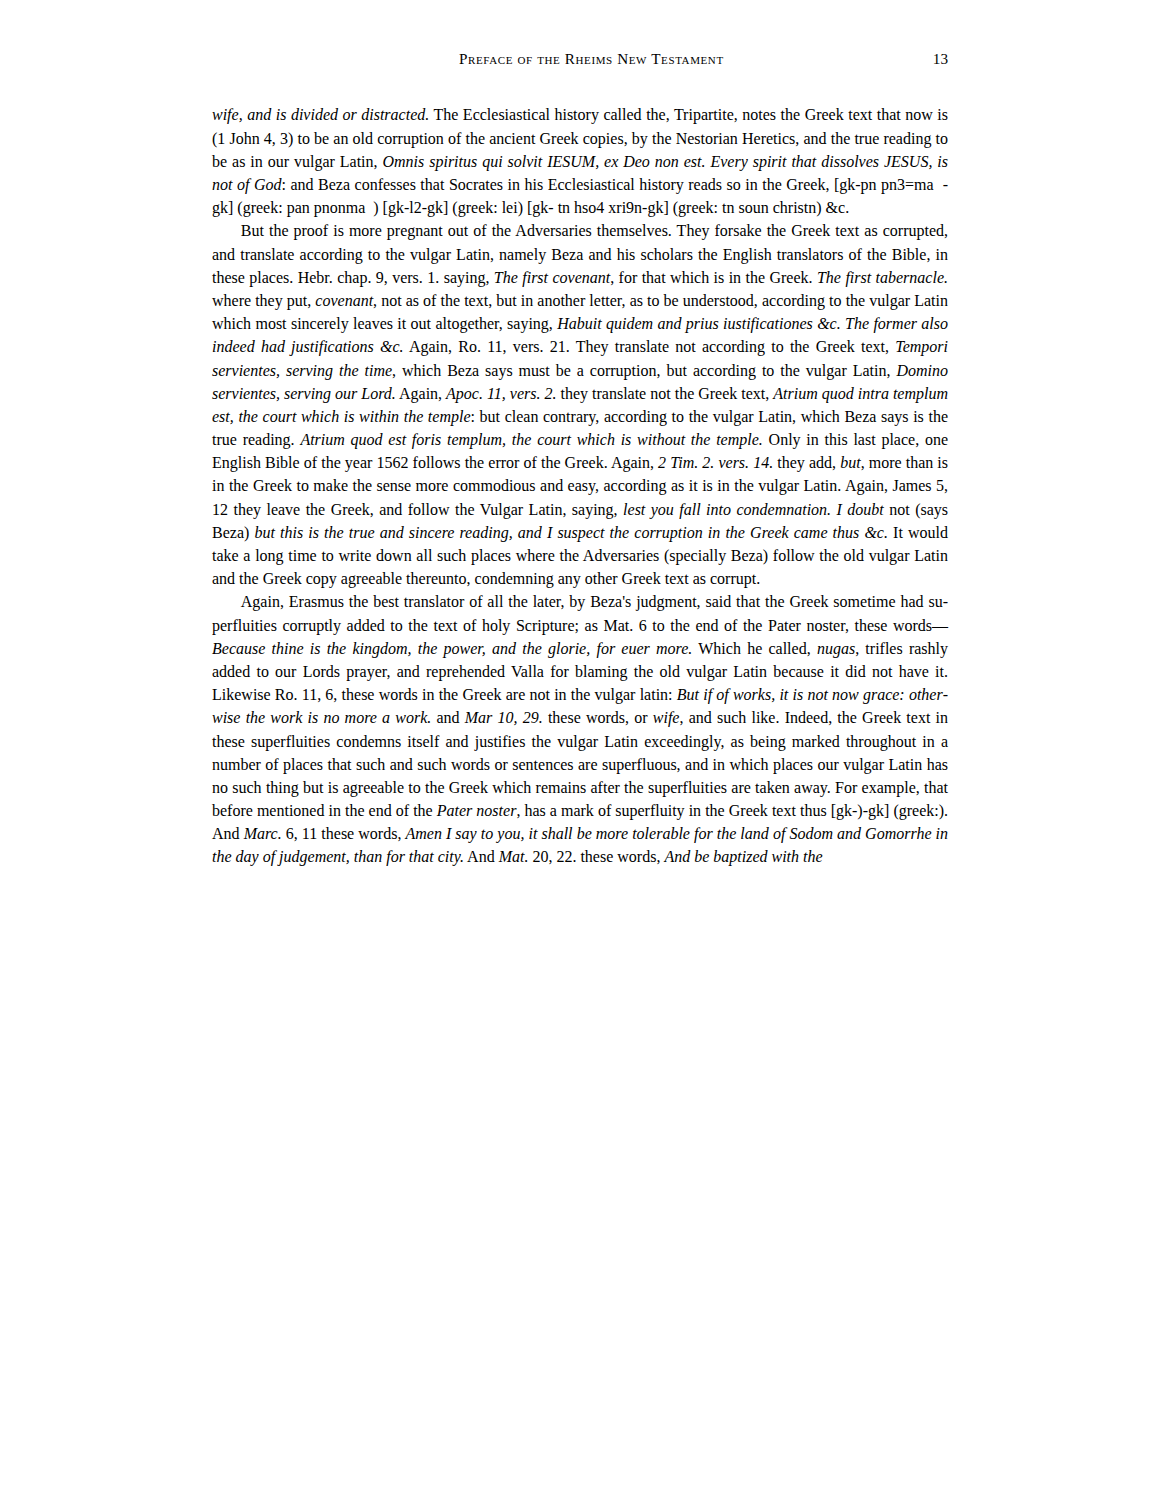Preface of the Rheims New Testament 13
wife, and is divided or distracted. The Ecclesiastical history called the, Tripartite, notes the Greek text that now is (1 John 4, 3) to be an old corruption of the ancient Greek copies, by the Nestorian Heretics, and the true reading to be as in our vulgar Latin, Omnis spiritus qui solvit IESUM, ex Deo non est. Every spirit that dissolves JESUS, is not of God: and Beza confesses that Socrates in his Ecclesiastical history reads so in the Greek, [gk-pn pn3=ma -gk] (greek: pan pnonma ) [gk-l2-gk] (greek: lei) [gk- tn hso4 xri9n-gk] (greek: tn soun christn) &c.
But the proof is more pregnant out of the Adversaries themselves. They forsake the Greek text as corrupted, and translate according to the vulgar Latin, namely Beza and his scholars the English translators of the Bible, in these places. Hebr. chap. 9, vers. 1. saying, The first covenant, for that which is in the Greek. The first tabernacle. where they put, covenant, not as of the text, but in another letter, as to be understood, according to the vulgar Latin which most sincerely leaves it out altogether, saying, Habuit quidem and prius iustificationes &c. The former also indeed had justifications &c. Again, Ro. 11, vers. 21. They translate not according to the Greek text, Tempori servientes, serving the time, which Beza says must be a corruption, but according to the vulgar Latin, Domino servientes, serving our Lord. Again, Apoc. 11, vers. 2. they translate not the Greek text, Atrium quod intra templum est, the court which is within the temple: but clean contrary, according to the vulgar Latin, which Beza says is the true reading. Atrium quod est foris templum, the court which is without the temple. Only in this last place, one English Bible of the year 1562 follows the error of the Greek. Again, 2 Tim. 2. vers. 14. they add, but, more than is in the Greek to make the sense more commodious and easy, according as it is in the vulgar Latin. Again, James 5, 12 they leave the Greek, and follow the Vulgar Latin, saying, lest you fall into condemnation. I doubt not (says Beza) but this is the true and sincere reading, and I suspect the corruption in the Greek came thus &c. It would take a long time to write down all such places where the Adversaries (specially Beza) follow the old vulgar Latin and the Greek copy agreeable thereunto, condemning any other Greek text as corrupt.
Again, Erasmus the best translator of all the later, by Beza's judgment, said that the Greek sometime had superfluities corruptly added to the text of holy Scripture; as Mat. 6 to the end of the Pater noster, these words—Because thine is the kingdom, the power, and the glorie, for euer more. Which he called, nugas, trifles rashly added to our Lords prayer, and reprehended Valla for blaming the old vulgar Latin because it did not have it. Likewise Ro. 11, 6, these words in the Greek are not in the vulgar latin: But if of works, it is not now grace: otherwise the work is no more a work. and Mar 10, 29. these words, or wife, and such like. Indeed, the Greek text in these superfluities condemns itself and justifies the vulgar Latin exceedingly, as being marked throughout in a number of places that such and such words or sentences are superfluous, and in which places our vulgar Latin has no such thing but is agreeable to the Greek which remains after the superfluities are taken away. For example, that before mentioned in the end of the Pater noster, has a mark of superfluity in the Greek text thus [gk-)-gk] (greek:). And Marc. 6, 11 these words, Amen I say to you, it shall be more tolerable for the land of Sodom and Gomorrhe in the day of judgement, than for that city. And Mat. 20, 22. these words, And be baptized with the